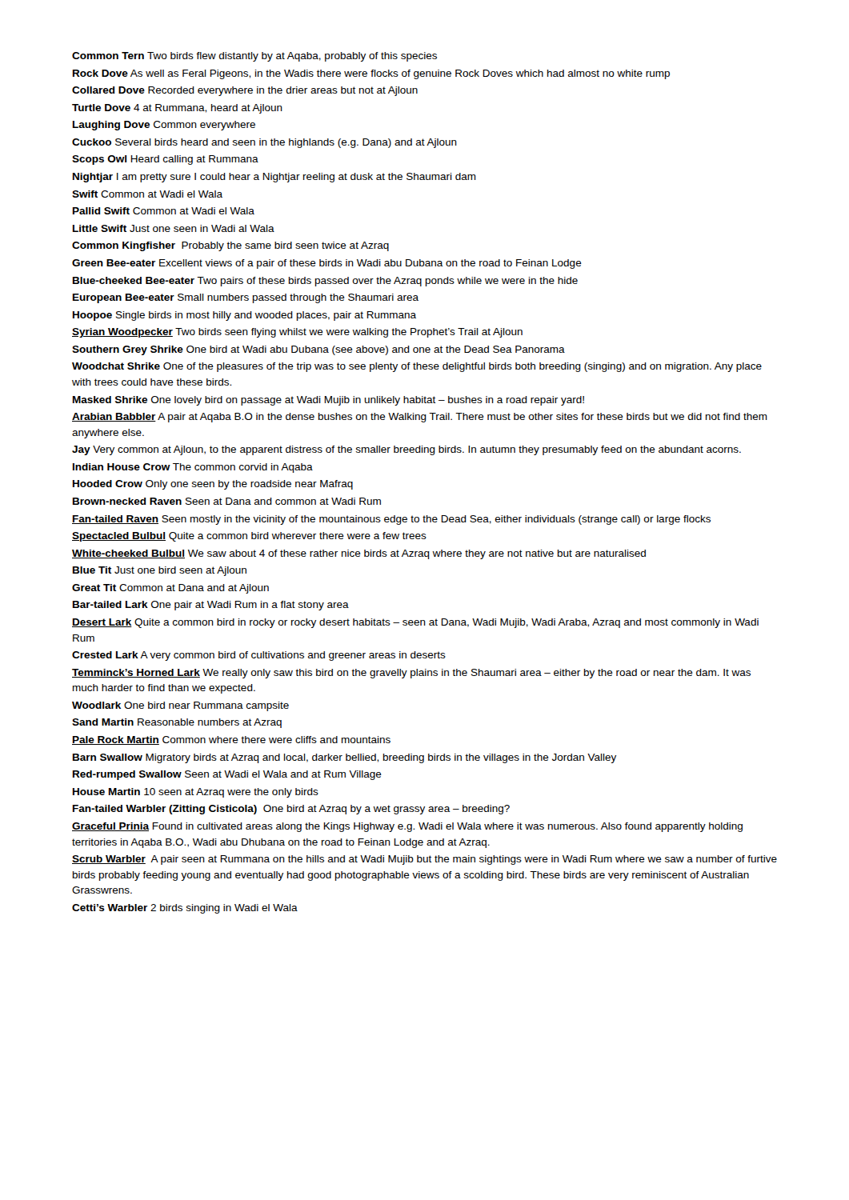Common Tern Two birds flew distantly by at Aqaba, probably of this species
Rock Dove As well as Feral Pigeons, in the Wadis there were flocks of genuine Rock Doves which had almost no white rump
Collared Dove Recorded everywhere in the drier areas but not at Ajloun
Turtle Dove 4 at Rummana, heard at Ajloun
Laughing Dove Common everywhere
Cuckoo Several birds heard and seen in the highlands (e.g. Dana) and at Ajloun
Scops Owl Heard calling at Rummana
Nightjar I am pretty sure I could hear a Nightjar reeling at dusk at the Shaumari dam
Swift Common at Wadi el Wala
Pallid Swift Common at Wadi el Wala
Little Swift Just one seen in Wadi al Wala
Common Kingfisher Probably the same bird seen twice at Azraq
Green Bee-eater Excellent views of a pair of these birds in Wadi abu Dubana on the road to Feinan Lodge
Blue-cheeked Bee-eater Two pairs of these birds passed over the Azraq ponds while we were in the hide
European Bee-eater Small numbers passed through the Shaumari area
Hoopoe Single birds in most hilly and wooded places, pair at Rummana
Syrian Woodpecker Two birds seen flying whilst we were walking the Prophet’s Trail at Ajloun
Southern Grey Shrike One bird at Wadi abu Dubana (see above) and one at the Dead Sea Panorama
Woodchat Shrike One of the pleasures of the trip was to see plenty of these delightful birds both breeding (singing) and on migration. Any place with trees could have these birds.
Masked Shrike One lovely bird on passage at Wadi Mujib in unlikely habitat – bushes in a road repair yard!
Arabian Babbler A pair at Aqaba B.O in the dense bushes on the Walking Trail. There must be other sites for these birds but we did not find them anywhere else.
Jay Very common at Ajloun, to the apparent distress of the smaller breeding birds. In autumn they presumably feed on the abundant acorns.
Indian House Crow The common corvid in Aqaba
Hooded Crow Only one seen by the roadside near Mafraq
Brown-necked Raven Seen at Dana and common at Wadi Rum
Fan-tailed Raven Seen mostly in the vicinity of the mountainous edge to the Dead Sea, either individuals (strange call) or large flocks
Spectacled Bulbul Quite a common bird wherever there were a few trees
White-cheeked Bulbul We saw about 4 of these rather nice birds at Azraq where they are not native but are naturalised
Blue Tit Just one bird seen at Ajloun
Great Tit Common at Dana and at Ajloun
Bar-tailed Lark One pair at Wadi Rum in a flat stony area
Desert Lark Quite a common bird in rocky or rocky desert habitats – seen at Dana, Wadi Mujib, Wadi Araba, Azraq and most commonly in Wadi Rum
Crested Lark A very common bird of cultivations and greener areas in deserts
Temminck’s Horned Lark We really only saw this bird on the gravelly plains in the Shaumari area – either by the road or near the dam. It was much harder to find than we expected.
Woodlark One bird near Rummana campsite
Sand Martin Reasonable numbers at Azraq
Pale Rock Martin Common where there were cliffs and mountains
Barn Swallow Migratory birds at Azraq and local, darker bellied, breeding birds in the villages in the Jordan Valley
Red-rumped Swallow Seen at Wadi el Wala and at Rum Village
House Martin 10 seen at Azraq were the only birds
Fan-tailed Warbler (Zitting Cisticola) One bird at Azraq by a wet grassy area – breeding?
Graceful Prinia Found in cultivated areas along the Kings Highway e.g. Wadi el Wala where it was numerous. Also found apparently holding territories in Aqaba B.O., Wadi abu Dhubana on the road to Feinan Lodge and at Azraq.
Scrub Warbler A pair seen at Rummana on the hills and at Wadi Mujib but the main sightings were in Wadi Rum where we saw a number of furtive birds probably feeding young and eventually had good photographable views of a scolding bird. These birds are very reminiscent of Australian Grasswrens.
Cetti’s Warbler 2 birds singing in Wadi el Wala